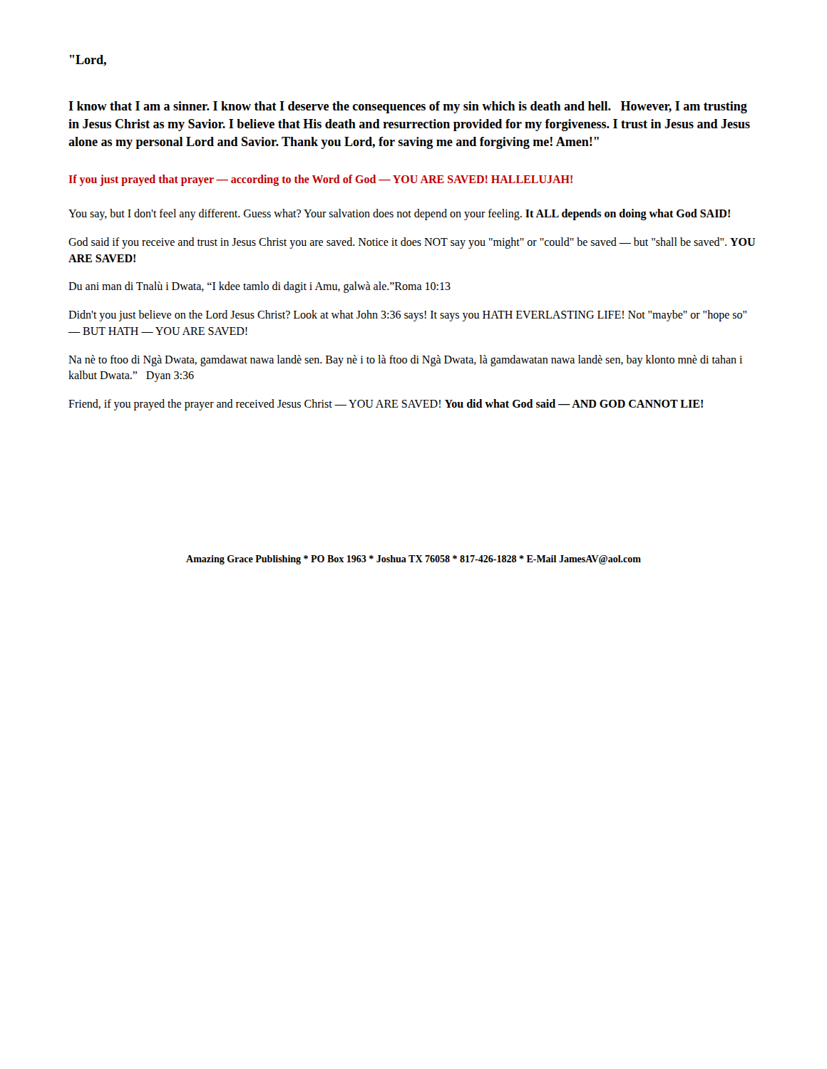"Lord,
I know that I am a sinner. I know that I deserve the consequences of my sin which is death and hell. However, I am trusting in Jesus Christ as my Savior. I believe that His death and resurrection provided for my forgiveness. I trust in Jesus and Jesus alone as my personal Lord and Savior. Thank you Lord, for saving me and forgiving me! Amen!"
If you just prayed that prayer — according to the Word of God — YOU ARE SAVED! HALLELUJAH!
You say, but I don't feel any different. Guess what? Your salvation does not depend on your feeling. It ALL depends on doing what God SAID!
God said if you receive and trust in Jesus Christ you are saved. Notice it does NOT say you "might" or "could" be saved — but "shall be saved". YOU ARE SAVED!
Du ani man di Tnalù i Dwata, “I kdee tamlo di dagit i Amu, galwà ale.”Roma 10:13
Didn't you just believe on the Lord Jesus Christ? Look at what John 3:36 says! It says you HATH EVERLASTING LIFE! Not "maybe" or "hope so" — BUT HATH — YOU ARE SAVED!
Na nè to ftoo di Ngà Dwata, gamdawat nawa landè sen. Bay nè i to là ftoo di Ngà Dwata, là gamdawatan nawa landè sen, bay klonto mnè di tahan i kalbut Dwata.” Dyan 3:36
Friend, if you prayed the prayer and received Jesus Christ — YOU ARE SAVED! You did what God said — AND GOD CANNOT LIE!
Amazing Grace Publishing * PO Box 1963 * Joshua TX 76058 * 817-426-1828 * E-Mail JamesAV@aol.com